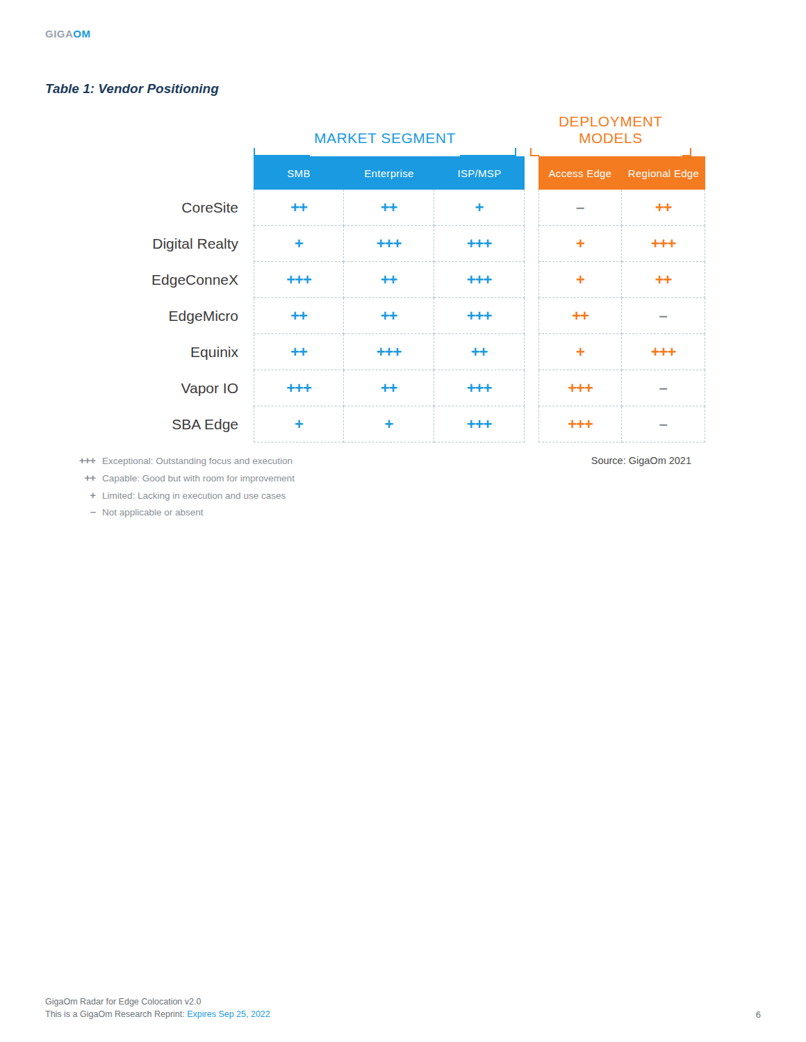GIGAOM
Table 1: Vendor Positioning
MARKET SEGMENT
DEPLOYMENT MODELS
| | SMB | Enterprise | ISP/MSP | | Access Edge | Regional Edge |
| --- | --- | --- | --- | --- | --- | --- |
| CoreSite | ++ | ++ | + | | – | ++ |
| Digital Realty | + | +++ | +++ | | + | +++ |
| EdgeConneX | +++ | ++ | +++ | | + | ++ |
| EdgeMicro | ++ | ++ | +++ | | ++ | – |
| Equinix | ++ | +++ | ++ | | + | +++ |
| Vapor IO | +++ | ++ | +++ | | +++ | – |
| SBA Edge | + | + | +++ | | +++ | – |
+++Exceptional: Outstanding focus and execution
++Capable: Good but with room for improvement
+Limited: Lacking in execution and use cases
–Not applicable or absent
Source: GigaOm 2021
GigaOm Radar for Edge Colocation v2.0
This is a GigaOm Research Reprint: Expires Sep 25, 2022
6